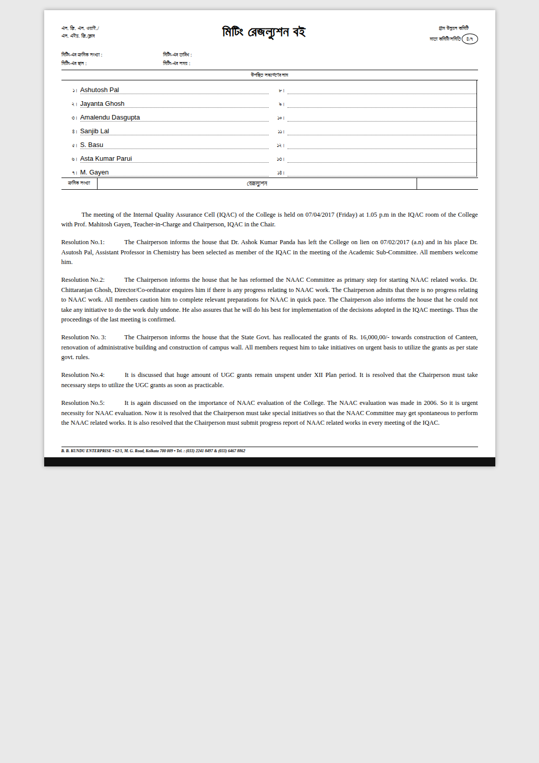এস. জি. এস. ওয়াই./
এস. এইচ. জি./ক্লাব
মিটিং রেজল্যুশন বই
গ্রাম উন্নয়ন কমিটি
মাতা কমিটি/সমিতি
৪/৭
মিটিং-এর ক্রমিক সংখ্যা : মিটিং-এর তারিখ :
মিটিং-এর স্থান : মিটিং-এর সময় :
| উপস্থিত সভ্যগণের নাম |
| --- |
| ১। | Ashutosh Pal | ৮। | | |
| ২। | Jayanta Ghosh | ৯। | | |
| ৩। | Amalendu Dasgupta | ১০। | | |
| ৪। | Sanjib Lal | ১১। | | |
| ৫। | S. Basu | ১২। | | |
| ৬। | Asta Kumar Parui | ১৩। | | |
| ৭। | M. Gayen | ১৪। | | |
ক্রমিক সংখ্যা
রেজল্যুশন
The meeting of the Internal Quality Assurance Cell (IQAC) of the College is held on 07/04/2017 (Friday) at 1.05 p.m in the IQAC room of the College with Prof. Mahitosh Gayen, Teacher-in-Charge and Chairperson, IQAC in the Chair.
Resolution No.1: The Chairperson informs the house that Dr. Ashok Kumar Panda has left the College on lien on 07/02/2017 (a.n) and in his place Dr. Asutosh Pal, Assistant Professor in Chemistry has been selected as member of the IQAC in the meeting of the Academic Sub-Committee. All members welcome him.
Resolution No.2: The Chairperson informs the house that he has reformed the NAAC Committee as primary step for starting NAAC related works. Dr. Chittaranjan Ghosh, Director/Co-ordinator enquires him if there is any progress relating to NAAC work. The Chairperson admits that there is no progress relating to NAAC work. All members caution him to complete relevant preparations for NAAC in quick pace. The Chairperson also informs the house that he could not take any initiative to do the work duly undone. He also assures that he will do his best for implementation of the decisions adopted in the IQAC meetings. Thus the proceedings of the last meeting is confirmed.
Resolution No. 3: The Chairperson informs the house that the State Govt. has reallocated the grants of Rs. 16,000,00/- towards construction of Canteen, renovation of administrative building and construction of campus wall. All members request him to take initiatives on urgent basis to utilize the grants as per state govt. rules.
Resolution No.4: It is discussed that huge amount of UGC grants remain unspent under XII Plan period. It is resolved that the Chairperson must take necessary steps to utilize the UGC grants as soon as practicable.
Resolution No.5: It is again discussed on the importance of NAAC evaluation of the College. The NAAC evaluation was made in 2006. So it is urgent necessity for NAAC evaluation. Now it is resolved that the Chairperson must take special initiatives so that the NAAC Committee may get spontaneous to perform the NAAC related works. It is also resolved that the Chairperson must submit progress report of NAAC related works in every meeting of the IQAC.
B. B. KUNDU ENTERPRISE • 62/1, M. G. Road, Kolkata 700 009 • Tel. : (033) 2241 8497 & (033) 6467 8862